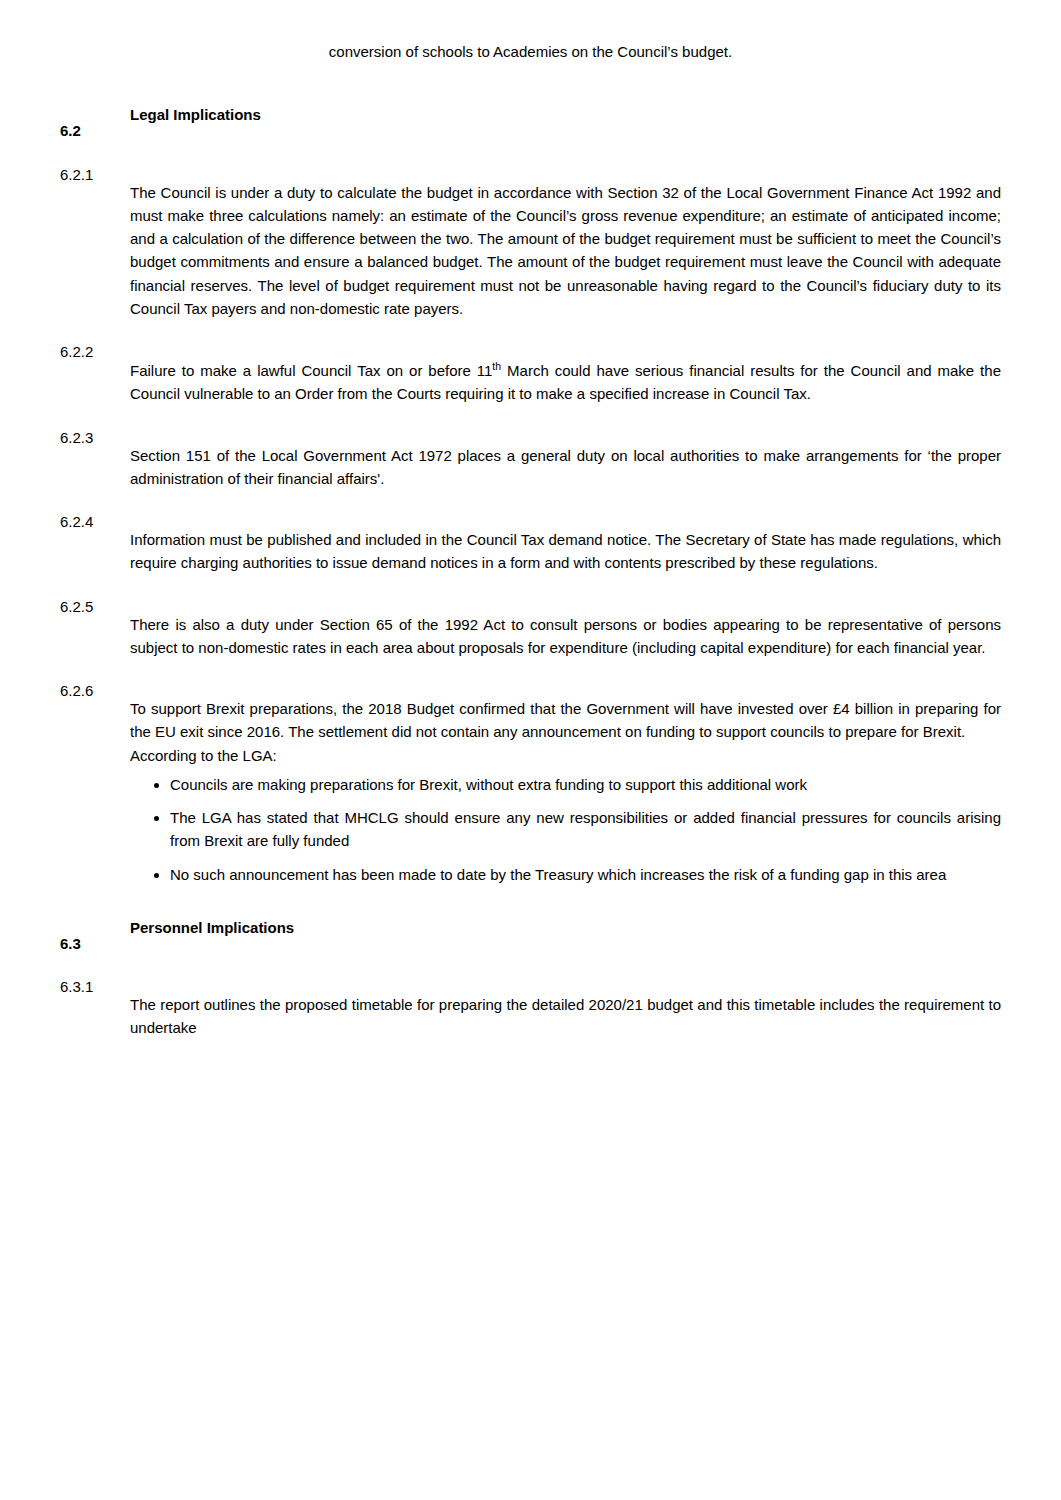conversion of schools to Academies on the Council’s budget.
6.2
Legal Implications
6.2.1
The Council is under a duty to calculate the budget in accordance with Section 32 of the Local Government Finance Act 1992 and must make three calculations namely: an estimate of the Council’s gross revenue expenditure; an estimate of anticipated income; and a calculation of the difference between the two. The amount of the budget requirement must be sufficient to meet the Council’s budget commitments and ensure a balanced budget. The amount of the budget requirement must leave the Council with adequate financial reserves. The level of budget requirement must not be unreasonable having regard to the Council’s fiduciary duty to its Council Tax payers and non-domestic rate payers.
6.2.2
Failure to make a lawful Council Tax on or before 11th March could have serious financial results for the Council and make the Council vulnerable to an Order from the Courts requiring it to make a specified increase in Council Tax.
6.2.3
Section 151 of the Local Government Act 1972 places a general duty on local authorities to make arrangements for ‘the proper administration of their financial affairs'.
6.2.4
Information must be published and included in the Council Tax demand notice. The Secretary of State has made regulations, which require charging authorities to issue demand notices in a form and with contents prescribed by these regulations.
6.2.5
There is also a duty under Section 65 of the 1992 Act to consult persons or bodies appearing to be representative of persons subject to non-domestic rates in each area about proposals for expenditure (including capital expenditure) for each financial year.
6.2.6
To support Brexit preparations, the 2018 Budget confirmed that the Government will have invested over £4 billion in preparing for the EU exit since 2016. The settlement did not contain any announcement on funding to support councils to prepare for Brexit.
According to the LGA:
Councils are making preparations for Brexit, without extra funding to support this additional work
The LGA has stated that MHCLG should ensure any new responsibilities or added financial pressures for councils arising from Brexit are fully funded
No such announcement has been made to date by the Treasury which increases the risk of a funding gap in this area
6.3
Personnel Implications
6.3.1
The report outlines the proposed timetable for preparing the detailed 2020/21 budget and this timetable includes the requirement to undertake